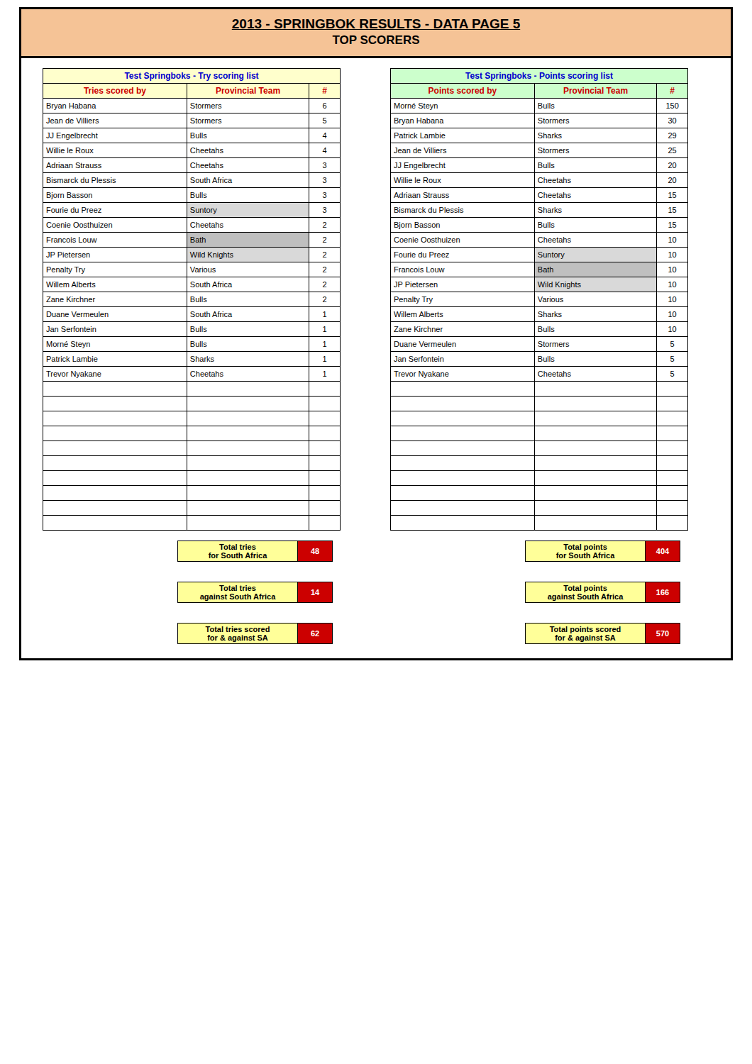2013 - SPRINGBOK RESULTS - DATA PAGE 5
TOP SCORERS
| / Test Springboks - Try scoring list / / --- / / Tries scored by / Provincial Team / # / / Bryan Habana / Stormers / 6 / / Jean de Villiers / Stormers / 5 / / JJ Engelbrecht / Bulls / 4 / / Willie le Roux / Cheetahs / 4 / / Adriaan Strauss / Cheetahs / 3 / / Bismarck du Plessis / South Africa / 3 / / Bjorn Basson / Bulls / 3 / / Fourie du Preez / Suntory / 3 / / Coenie Oosthuizen / Cheetahs / 2 / / Francois Louw / Bath / 2 / / JP Pietersen / Wild Knights / 2 / / Penalty Try / Various / 2 / / Willem Alberts / South Africa / 2 / / Zane Kirchner / Bulls / 2 / / Duane Vermeulen / South Africa / 1 / / Jan Serfontein / Bulls / 1 / / Morné Steyn / Bulls / 1 / / Patrick Lambie / Sharks / 1 / / Trevor Nyakane / Cheetahs / 1 / / Total tries for South Africa / 48 / / Total tries against South Africa / 14 / / Total tries scored for & against SA / 62 / | | / Test Springboks - Points scoring list / / --- / / Points scored by / Provincial Team / # / / Morné Steyn / Bulls / 150 / / Bryan Habana / Stormers / 30 / / Patrick Lambie / Sharks / 29 / / Jean de Villiers / Stormers / 25 / / JJ Engelbrecht / Bulls / 20 / / Willie le Roux / Cheetahs / 20 / / Adriaan Strauss / Cheetahs / 15 / / Bismarck du Plessis / Sharks / 15 / / Bjorn Basson / Bulls / 15 / / Coenie Oosthuizen / Cheetahs / 10 / / Fourie du Preez / Suntory / 10 / / Francois Louw / Bath / 10 / / JP Pietersen / Wild Knights / 10 / / Penalty Try / Various / 10 / / Willem Alberts / Sharks / 10 / / Zane Kirchner / Bulls / 10 / / Duane Vermeulen / Stormers / 5 / / Jan Serfontein / Bulls / 5 / / Trevor Nyakane / Cheetahs / 5 / / Total points for South Africa / 404 / / Total points against South Africa / 166 / / Total points scored for & against SA / 570 / |